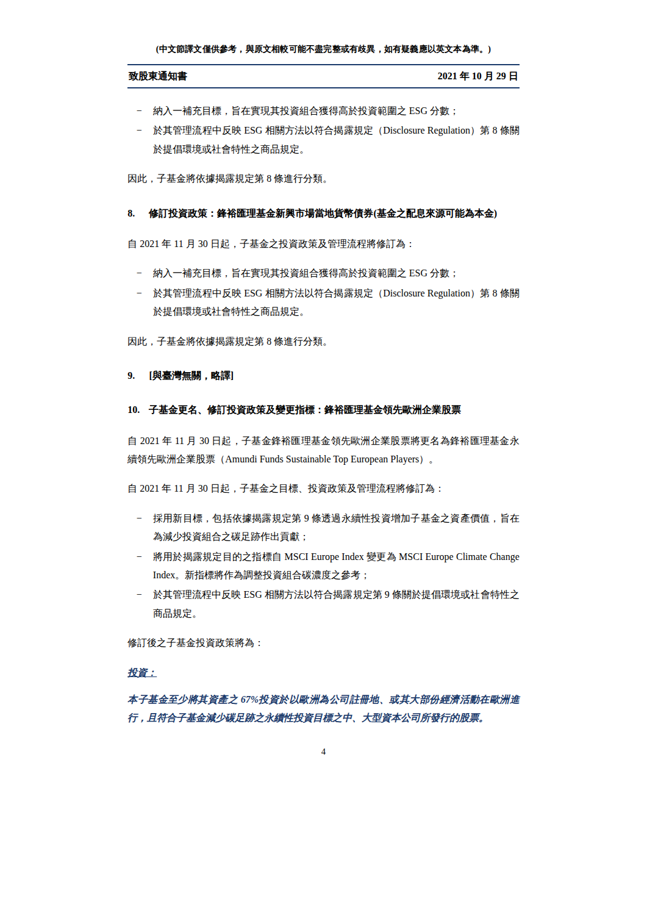(中文節譯文僅供參考，與原文相較可能不盡完整或有歧異，如有疑義應以英文本為準。)
致股東通知書 2021 年 10 月 29 日
納入一補充目標，旨在實現其投資組合獲得高於投資範圍之 ESG 分數；
於其管理流程中反映 ESG 相關方法以符合揭露規定（Disclosure Regulation）第 8 條關於提倡環境或社會特性之商品規定。
因此，子基金將依據揭露規定第 8 條進行分類。
8. 修訂投資政策：鋒裕匯理基金新興市場當地貨幣債券(基金之配息來源可能為本金)
自 2021 年 11 月 30 日起，子基金之投資政策及管理流程將修訂為：
納入一補充目標，旨在實現其投資組合獲得高於投資範圍之 ESG 分數；
於其管理流程中反映 ESG 相關方法以符合揭露規定（Disclosure Regulation）第 8 條關於提倡環境或社會特性之商品規定。
因此，子基金將依據揭露規定第 8 條進行分類。
9.[與臺灣無關，略譯]
10. 子基金更名、修訂投資政策及變更指標：鋒裕匯理基金領先歐洲企業股票
自 2021 年 11 月 30 日起，子基金鋒裕匯理基金領先歐洲企業股票將更名為鋒裕匯理基金永續領先歐洲企業股票（Amundi Funds Sustainable Top European Players）。
自 2021 年 11 月 30 日起，子基金之目標、投資政策及管理流程將修訂為：
採用新目標，包括依據揭露規定第 9 條透過永續性投資增加子基金之資產價值，旨在為減少投資組合之碳足跡作出貢獻；
將用於揭露規定目的之指標自 MSCI Europe Index 變更為 MSCI Europe Climate Change Index。新指標將作為調整投資組合碳濃度之參考；
於其管理流程中反映 ESG 相關方法以符合揭露規定第 9 條關於提倡環境或社會特性之商品規定。
修訂後之子基金投資政策將為：
投資：
本子基金至少將其資產之 67%投資於以歐洲為公司註冊地、或其大部份經濟活動在歐洲進行，且符合子基金減少碳足跡之永續性投資目標之中、大型資本公司所發行的股票。
4